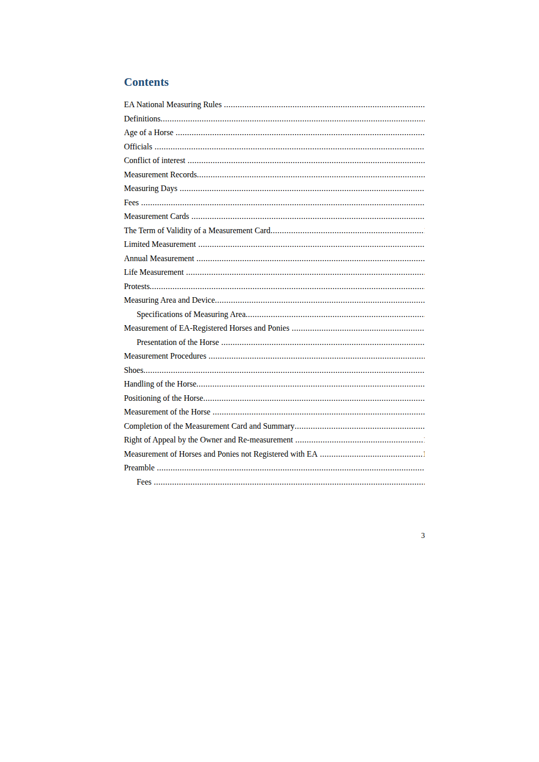Contents
EA National Measuring Rules .............................................................................................................. 4
Definitions................................................................................................................................. 4
Age of a Horse .......................................................................................................................... 5
Officials .................................................................................................................................... 5
Conflict of interest .................................................................................................................. 6
Measurement Records............................................................................................................. 7
Measuring Days ....................................................................................................................... 8
Fees ........................................................................................................................................... 8
Measurement Cards ................................................................................................................ 9
The Term of Validity of a Measurement Card................................................................... 10
Limited Measurement ............................................................................................................ 10
Annual Measurement .............................................................................................................. 10
Life Measurement ................................................................................................................... 10
Protests..................................................................................................................................... 11
Measuring Area and Device................................................................................................. 12
Specifications of Measuring Area................................................................................. 12
Measurement of EA-Registered Horses and Ponies .......................................................... 14
Presentation of the Horse ............................................................................................ 14
Measurement Procedures ...................................................................................................... 15
Shoes....................................................................................................................................... 15
Handling of the Horse............................................................................................................. 16
Positioning of the Horse........................................................................................................... 16
Measurement of the Horse ..................................................................................................... 16
Completion of the Measurement Card and Summary......................................................... 17
Right of Appeal by the Owner and Re-measurement ........................................................ 17
Measurement of Horses and Ponies not Registered with EA ............................................. 19
Preamble .................................................................................................................................. 19
Fees ................................................................................................................................... 19
3